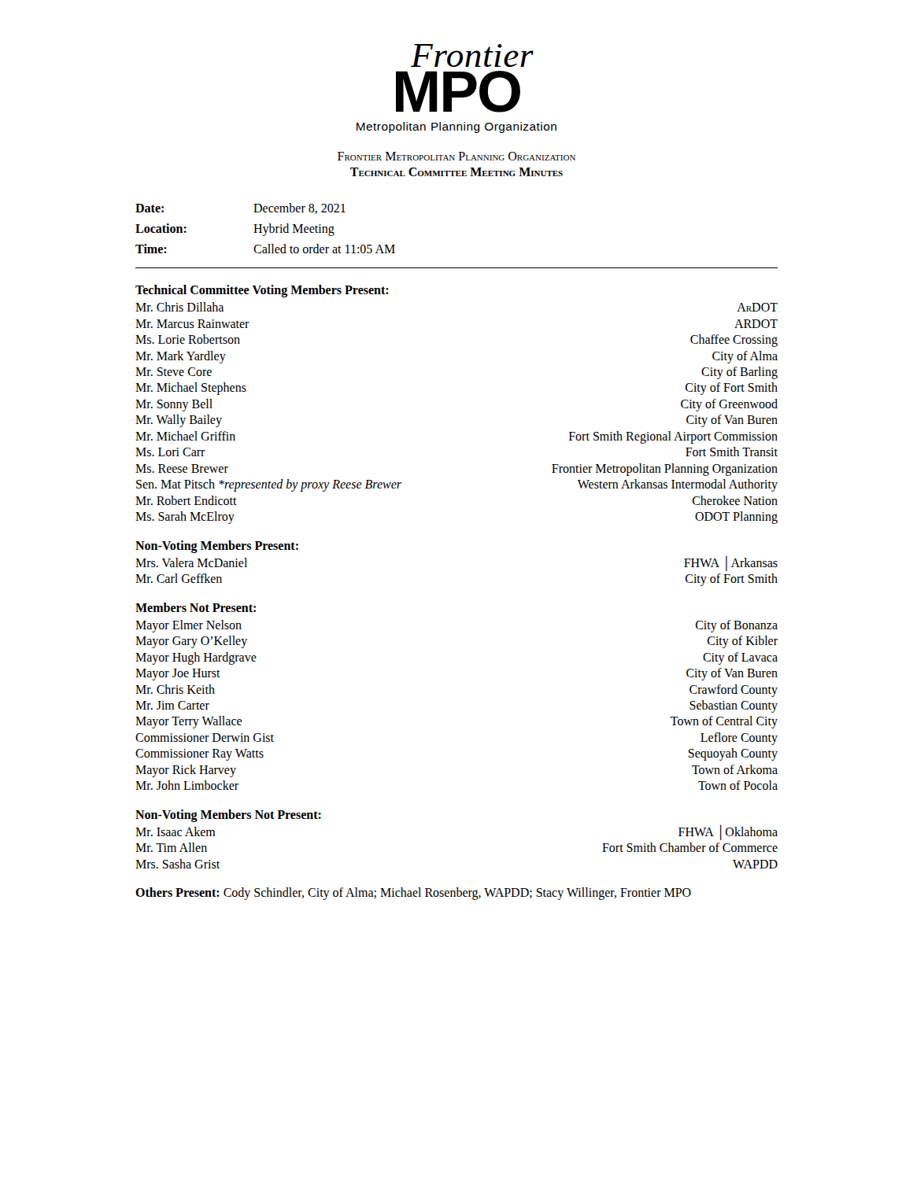Frontier MPO Metropolitan Planning Organization
Frontier Metropolitan Planning Organization Technical Committee Meeting Minutes
| Date: | December 8, 2021 |
| Location: | Hybrid Meeting |
| Time: | Called to order at 11:05 AM |
Technical Committee Voting Members Present:
| Mr. Chris Dillaha | A r DOT |
| Mr. Marcus Rainwater | ARDOT |
| Ms. Lorie Robertson | Chaffee Crossing |
| Mr. Mark Yardley | City of Alma |
| Mr. Steve Core | City of Barling |
| Mr. Michael Stephens | City of Fort Smith |
| Mr. Sonny Bell | City of Greenwood |
| Mr. Wally Bailey | City of Van Buren |
| Mr. Michael Griffin | Fort Smith Regional Airport Commission |
| Ms. Lori Carr | Fort Smith Transit |
| Ms. Reese Brewer | Frontier Metropolitan Planning Organization |
| Sen. Mat Pitsch *represented by proxy Reese Brewer | Western Arkansas Intermodal Authority |
| Mr. Robert Endicott | Cherokee Nation |
| Ms. Sarah McElroy | ODOT Planning |
Non-Voting Members Present:
| Mrs. Valera McDaniel | FHWA │Arkansas |
| Mr. Carl Geffken | City of Fort Smith |
Members Not Present:
| Mayor Elmer Nelson | City of Bonanza |
| Mayor Gary O’Kelley | City of Kibler |
| Mayor Hugh Hardgrave | City of Lavaca |
| Mayor Joe Hurst | City of Van Buren |
| Mr. Chris Keith | Crawford County |
| Mr. Jim Carter | Sebastian County |
| Mayor Terry Wallace | Town of Central City |
| Commissioner Derwin Gist | Leflore County |
| Commissioner Ray Watts | Sequoyah County |
| Mayor Rick Harvey | Town of Arkoma |
| Mr. John Limbocker | Town of Pocola |
Non-Voting Members Not Present:
| Mr. Isaac Akem | FHWA │Oklahoma |
| Mr. Tim Allen | Fort Smith Chamber of Commerce |
| Mrs. Sasha Grist | WAPDD |
Others Present: Cody Schindler, City of Alma; Michael Rosenberg, WAPDD; Stacy Willinger, Frontier MPO